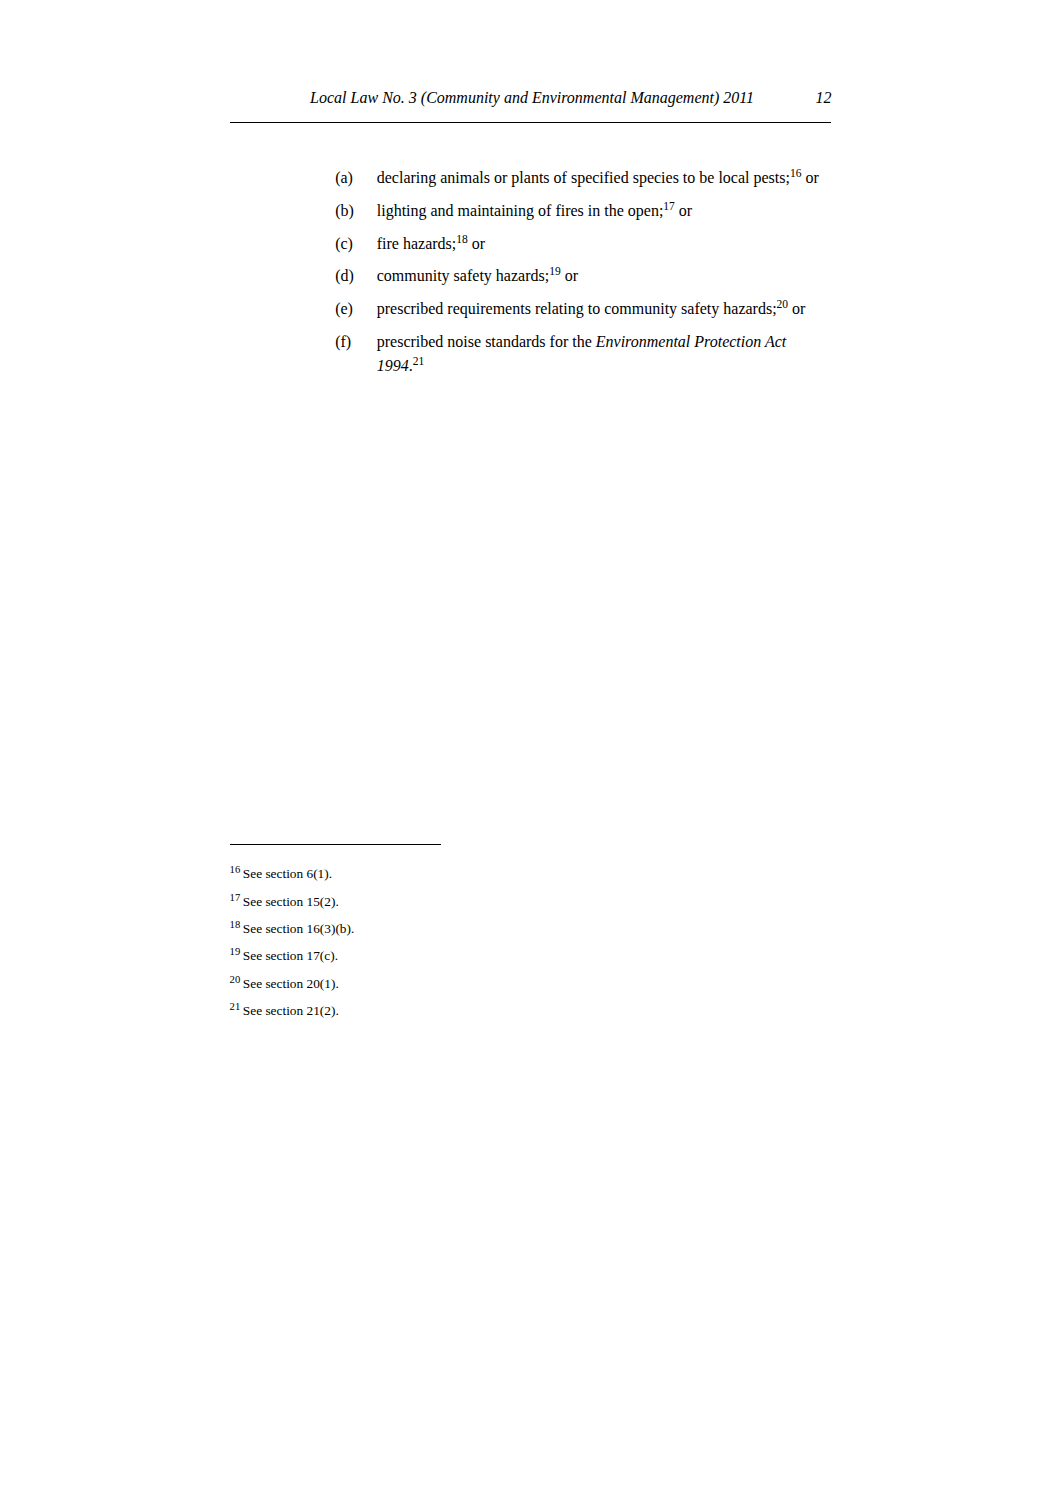Local Law No. 3 (Community and Environmental Management) 2011 12
(a) declaring animals or plants of specified species to be local pests;16 or
(b) lighting and maintaining of fires in the open;17 or
(c) fire hazards;18 or
(d) community safety hazards;19 or
(e) prescribed requirements relating to community safety hazards;20 or
(f) prescribed noise standards for the Environmental Protection Act 1994.21
16 See section 6(1).
17 See section 15(2).
18 See section 16(3)(b).
19 See section 17(c).
20 See section 20(1).
21 See section 21(2).